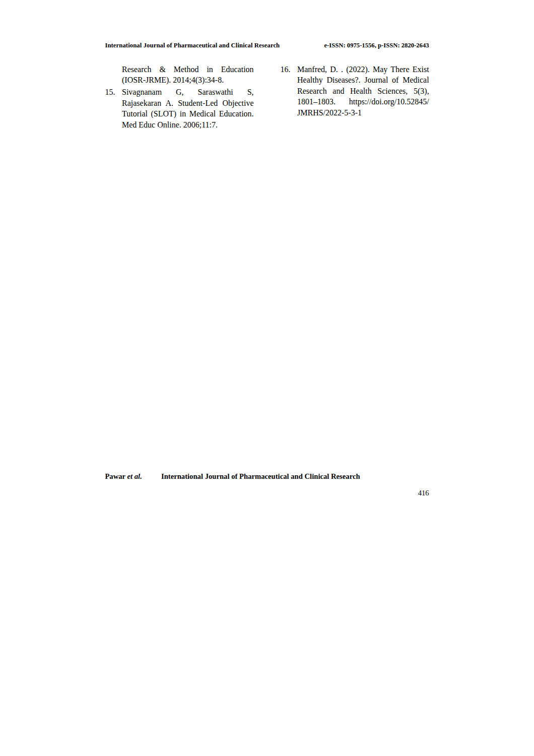International Journal of Pharmaceutical and Clinical Research e-ISSN: 0975-1556, p-ISSN: 2820-2643
Research & Method in Education (IOSR-JRME). 2014;4(3):34-8.
15. Sivagnanam G, Saraswathi S, Rajasekaran A. Student-Led Objective Tutorial (SLOT) in Medical Education. Med Educ Online. 2006;11:7.
16. Manfred, D. . (2022). May There Exist Healthy Diseases?. Journal of Medical Research and Health Sciences, 5(3), 1801–1803. https://doi.org/10.52845/ JMRHS/2022-5-3-1
Pawar et al. International Journal of Pharmaceutical and Clinical Research
416